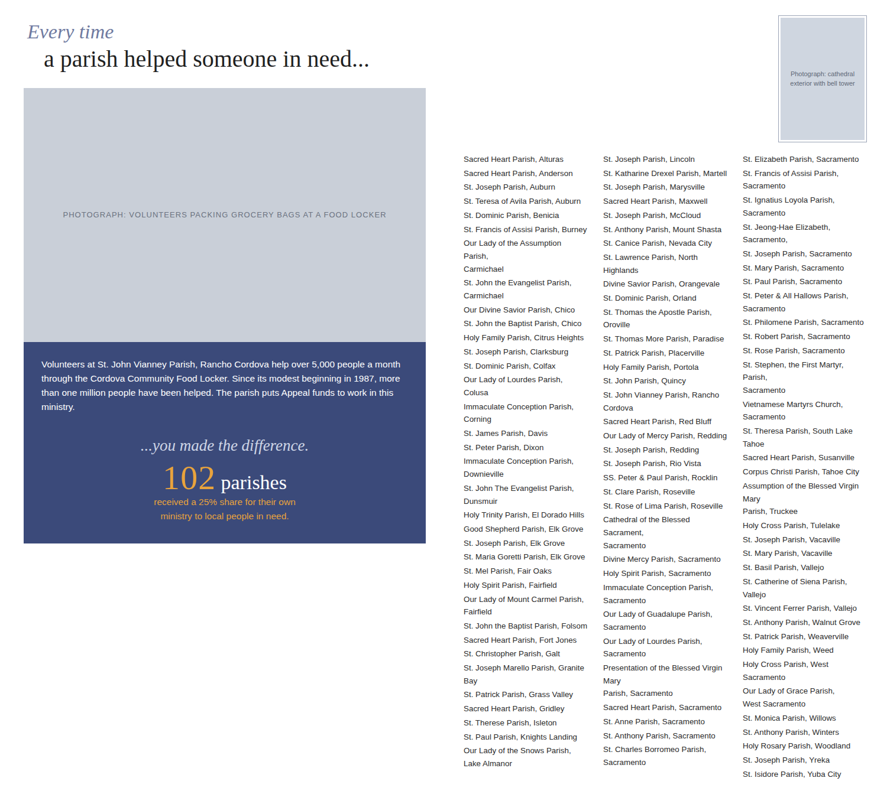Every time a parish helped someone in need...
Photograph: volunteers packing grocery bags at a food locker
Volunteers at St. John Vianney Parish, Rancho Cordova help over 5,000 people a month through the Cordova Community Food Locker. Since its modest beginning in 1987, more than one million people have been helped. The parish puts Appeal funds to work in this ministry.
...you made the difference.
102 parishes
received a 25% share for their own
ministry to local people in need.
Photograph: cathedral exterior with bell tower
Sacred Heart Parish, Alturas
Sacred Heart Parish, Anderson
St. Joseph Parish, Auburn
St. Teresa of Avila Parish, Auburn
St. Dominic Parish, Benicia
St. Francis of Assisi Parish, Burney
Our Lady of the Assumption Parish, Carmichael
St. John the Evangelist Parish, Carmichael
Our Divine Savior Parish, Chico
St. John the Baptist Parish, Chico
Holy Family Parish, Citrus Heights
St. Joseph Parish, Clarksburg
St. Dominic Parish, Colfax
Our Lady of Lourdes Parish, Colusa
Immaculate Conception Parish, Corning
St. James Parish, Davis
St. Peter Parish, Dixon
Immaculate Conception Parish, Downieville
St. John The Evangelist Parish, Dunsmuir
Holy Trinity Parish, El Dorado Hills
Good Shepherd Parish, Elk Grove
St. Joseph Parish, Elk Grove
St. Maria Goretti Parish, Elk Grove
St. Mel Parish, Fair Oaks
Holy Spirit Parish, Fairfield
Our Lady of Mount Carmel Parish, Fairfield
St. John the Baptist Parish, Folsom
Sacred Heart Parish, Fort Jones
St. Christopher Parish, Galt
St. Joseph Marello Parish, Granite Bay
St. Patrick Parish, Grass Valley
Sacred Heart Parish, Gridley
St. Therese Parish, Isleton
St. Paul Parish, Knights Landing
Our Lady of the Snows Parish, Lake Almanor
St. Joseph Parish, Lincoln
St. Katharine Drexel Parish, Martell
St. Joseph Parish, Marysville
Sacred Heart Parish, Maxwell
St. Joseph Parish, McCloud
St. Anthony Parish, Mount Shasta
St. Canice Parish, Nevada City
St. Lawrence Parish, North Highlands
Divine Savior Parish, Orangevale
St. Dominic Parish, Orland
St. Thomas the Apostle Parish, Oroville
St. Thomas More Parish, Paradise
St. Patrick Parish, Placerville
Holy Family Parish, Portola
St. John Parish, Quincy
St. John Vianney Parish, Rancho Cordova
Sacred Heart Parish, Red Bluff
Our Lady of Mercy Parish, Redding
St. Joseph Parish, Redding
St. Joseph Parish, Rio Vista
SS. Peter & Paul Parish, Rocklin
St. Clare Parish, Roseville
St. Rose of Lima Parish, Roseville
Cathedral of the Blessed Sacrament, Sacramento
Divine Mercy Parish, Sacramento
Holy Spirit Parish, Sacramento
Immaculate Conception Parish, Sacramento
Our Lady of Guadalupe Parish, Sacramento
Our Lady of Lourdes Parish, Sacramento
Presentation of the Blessed Virgin Mary Parish, Sacramento
Sacred Heart Parish, Sacramento
St. Anne Parish, Sacramento
St. Anthony Parish, Sacramento
St. Charles Borromeo Parish, Sacramento
St. Elizabeth Parish, Sacramento
St. Francis of Assisi Parish, Sacramento
St. Ignatius Loyola Parish, Sacramento
St. Jeong-Hae Elizabeth, Sacramento,
St. Joseph Parish, Sacramento
St. Mary Parish, Sacramento
St. Paul Parish, Sacramento
St. Peter & All Hallows Parish, Sacramento
St. Philomene Parish, Sacramento
St. Robert Parish, Sacramento
St. Rose Parish, Sacramento
St. Stephen, the First Martyr, Parish, Sacramento
Vietnamese Martyrs Church, Sacramento
St. Theresa Parish, South Lake Tahoe
Sacred Heart Parish, Susanville
Corpus Christi Parish, Tahoe City
Assumption of the Blessed Virgin Mary Parish, Truckee
Holy Cross Parish, Tulelake
St. Joseph Parish, Vacaville
St. Mary Parish, Vacaville
St. Basil Parish, Vallejo
St. Catherine of Siena Parish, Vallejo
St. Vincent Ferrer Parish, Vallejo
St. Anthony Parish, Walnut Grove
St. Patrick Parish, Weaverville
Holy Family Parish, Weed
Holy Cross Parish, West Sacramento
Our Lady of Grace Parish, West Sacramento
St. Monica Parish, Willows
St. Anthony Parish, Winters
Holy Rosary Parish, Woodland
St. Joseph Parish, Yreka
St. Isidore Parish, Yuba City